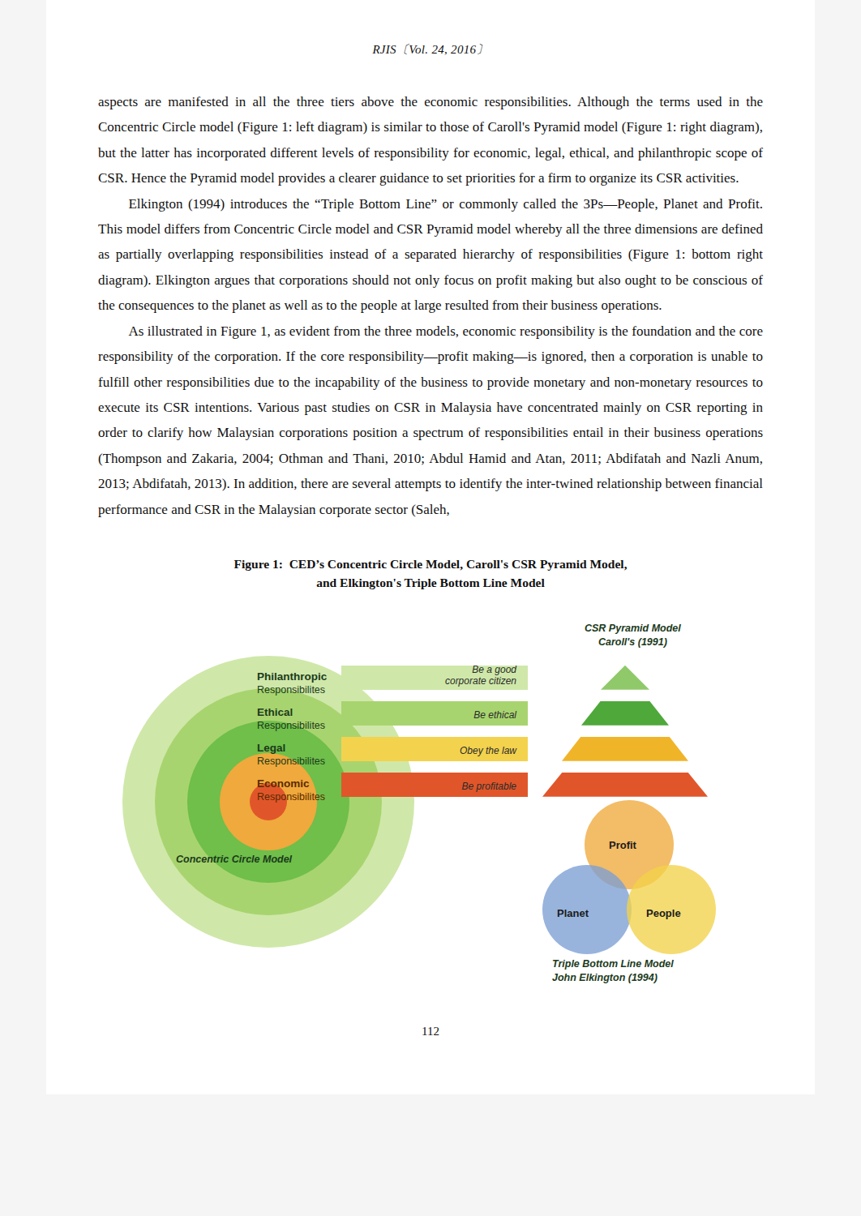RJIS〔Vol. 24, 2016〕
aspects are manifested in all the three tiers above the economic responsibilities. Although the terms used in the Concentric Circle model (Figure 1: left diagram) is similar to those of Caroll's Pyramid model (Figure 1: right diagram), but the latter has incorporated different levels of responsibility for economic, legal, ethical, and philanthropic scope of CSR. Hence the Pyramid model provides a clearer guidance to set priorities for a firm to organize its CSR activities.
Elkington (1994) introduces the “Triple Bottom Line” or commonly called the 3Ps—People, Planet and Profit. This model differs from Concentric Circle model and CSR Pyramid model whereby all the three dimensions are defined as partially overlapping responsibilities instead of a separated hierarchy of responsibilities (Figure 1: bottom right diagram). Elkington argues that corporations should not only focus on profit making but also ought to be conscious of the consequences to the planet as well as to the people at large resulted from their business operations.
As illustrated in Figure 1, as evident from the three models, economic responsibility is the foundation and the core responsibility of the corporation. If the core responsibility—profit making—is ignored, then a corporation is unable to fulfill other responsibilities due to the incapability of the business to provide monetary and non-monetary resources to execute its CSR intentions. Various past studies on CSR in Malaysia have concentrated mainly on CSR reporting in order to clarify how Malaysian corporations position a spectrum of responsibilities entail in their business operations (Thompson and Zakaria, 2004; Othman and Thani, 2010; Abdul Hamid and Atan, 2011; Abdifatah and Nazli Anum, 2013; Abdifatah, 2013). In addition, there are several attempts to identify the inter-twined relationship between financial performance and CSR in the Malaysian corporate sector (Saleh,
Figure 1: CED’s Concentric Circle Model, Caroll's CSR Pyramid Model, and Elkington's Triple Bottom Line Model
CSR Pyramid Model
Caroll's (1991)
Be a good
corporate citizen
Be ethical
Obey the law
Be profitable
Philanthropic
Responsibilites
Ethical
Responsibilites
Legal
Responsibilites
Economic
Responsibilites
Concentric Circle Model
Profit
Planet
People
Triple Bottom Line Model
John Elkington (1994)
112